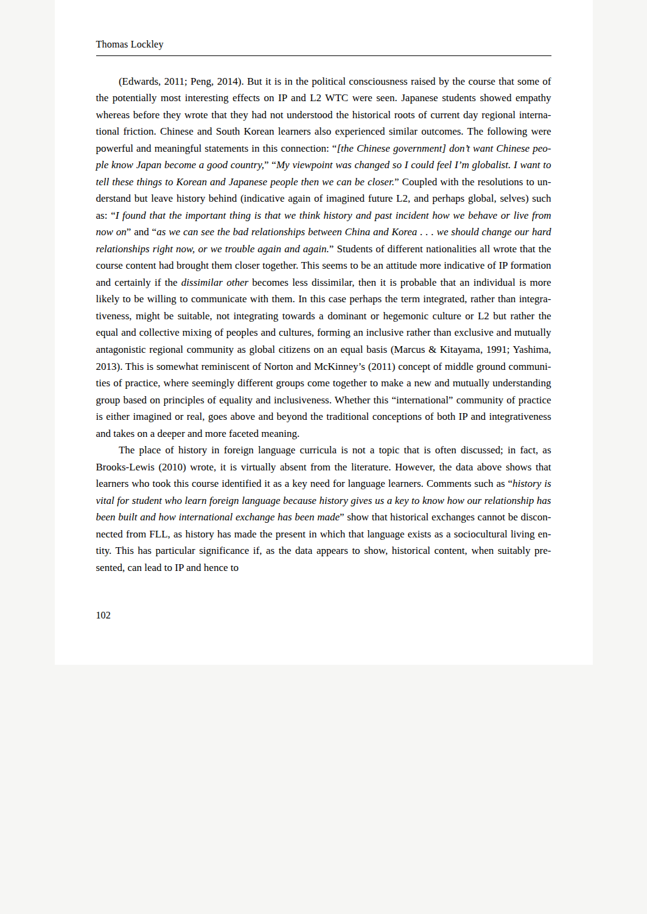Thomas Lockley
(Edwards, 2011; Peng, 2014). But it is in the political consciousness raised by the course that some of the potentially most interesting effects on IP and L2 WTC were seen. Japanese students showed empathy whereas before they wrote that they had not understood the historical roots of current day regional international friction. Chinese and South Korean learners also experienced similar outcomes. The following were powerful and meaningful statements in this connection: “[the Chinese government] don’t want Chinese people know Japan become a good country,” “My viewpoint was changed so I could feel I’m globalist. I want to tell these things to Korean and Japanese people then we can be closer.” Coupled with the resolutions to understand but leave history behind (indicative again of imagined future L2, and perhaps global, selves) such as: “I found that the important thing is that we think history and past incident how we behave or live from now on” and “as we can see the bad relationships between China and Korea . . . we should change our hard relationships right now, or we trouble again and again.” Students of different nationalities all wrote that the course content had brought them closer together. This seems to be an attitude more indicative of IP formation and certainly if the dissimilar other becomes less dissimilar, then it is probable that an individual is more likely to be willing to communicate with them. In this case perhaps the term integrated, rather than integrativeness, might be suitable, not integrating towards a dominant or hegemonic culture or L2 but rather the equal and collective mixing of peoples and cultures, forming an inclusive rather than exclusive and mutually antagonistic regional community as global citizens on an equal basis (Marcus & Kitayama, 1991; Yashima, 2013). This is somewhat reminiscent of Norton and McKinney’s (2011) concept of middle ground communities of practice, where seemingly different groups come together to make a new and mutually understanding group based on principles of equality and inclusiveness. Whether this “international” community of practice is either imagined or real, goes above and beyond the traditional conceptions of both IP and integrativeness and takes on a deeper and more faceted meaning.
The place of history in foreign language curricula is not a topic that is often discussed; in fact, as Brooks-Lewis (2010) wrote, it is virtually absent from the literature. However, the data above shows that learners who took this course identified it as a key need for language learners. Comments such as “history is vital for student who learn foreign language because history gives us a key to know how our relationship has been built and how international exchange has been made” show that historical exchanges cannot be disconnected from FLL, as history has made the present in which that language exists as a sociocultural living entity. This has particular significance if, as the data appears to show, historical content, when suitably presented, can lead to IP and hence to
102